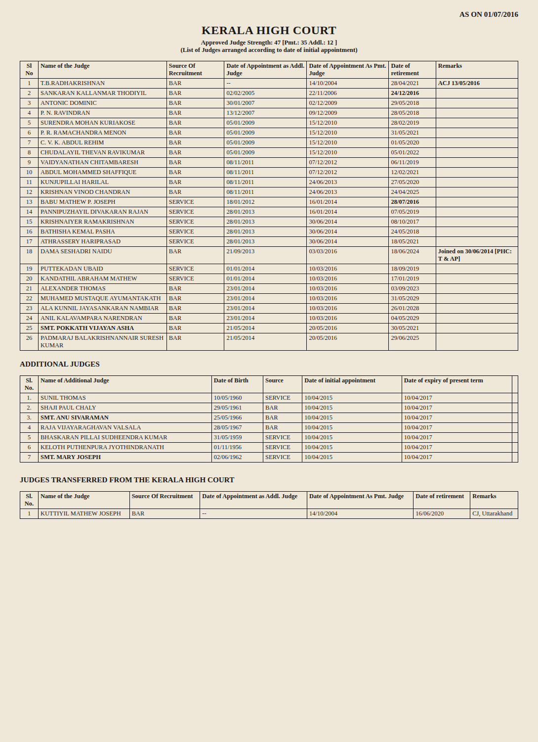AS ON 01/07/2016
KERALA HIGH COURT
Approved Judge Strength: 47 [Pmt.: 35 Addl.: 12 ]
(List of Judges arranged according to date of initial appointment)
| Sl No | Name of the Judge | Source Of Recruitment | Date of Appointment as Addl. Judge | Date of Appointment As Pmt. Judge | Date of retirement | Remarks |
| --- | --- | --- | --- | --- | --- | --- |
| 1 | T.B.RADHAKRISHNAN | BAR | -- | 14/10/2004 | 28/04/2021 | ACJ 13/05/2016 |
| 2 | SANKARAN KALLANMAR THODIYIL | BAR | 02/02/2005 | 22/11/2006 | 24/12/2016 | |
| 3 | ANTONIC DOMINIC | BAR | 30/01/2007 | 02/12/2009 | 29/05/2018 | |
| 4 | P. N. RAVINDRAN | BAR | 13/12/2007 | 09/12/2009 | 28/05/2018 | |
| 5 | SURENDRA MOHAN KURIAKOSE | BAR | 05/01/2009 | 15/12/2010 | 28/02/2019 | |
| 6 | P. R. RAMACHANDRA MENON | BAR | 05/01/2009 | 15/12/2010 | 31/05/2021 | |
| 7 | C. V. K. ABDUL REHIM | BAR | 05/01/2009 | 15/12/2010 | 01/05/2020 | |
| 8 | CHUDALAYIL THEVAN RAVIKUMAR | BAR | 05/01/2009 | 15/12/2010 | 05/01/2022 | |
| 9 | VAIDYANATHAN CHITAMBARESH | BAR | 08/11/2011 | 07/12/2012 | 06/11/2019 | |
| 10 | ABDUL MOHAMMED SHAFFIQUE | BAR | 08/11/2011 | 07/12/2012 | 12/02/2021 | |
| 11 | KUNJUPILLAI HARILAL | BAR | 08/11/2011 | 24/06/2013 | 27/05/2020 | |
| 12 | KRISHNAN VINOD CHANDRAN | BAR | 08/11/2011 | 24/06/2013 | 24/04/2025 | |
| 13 | BABU MATHEW P. JOSEPH | SERVICE | 18/01/2012 | 16/01/2014 | 28/07/2016 | |
| 14 | PANNIPUZHAYIL DIVAKARAN RAJAN | SERVICE | 28/01/2013 | 16/01/2014 | 07/05/2019 | |
| 15 | KRISHNAIYER RAMAKRISHNAN | SERVICE | 28/01/2013 | 30/06/2014 | 08/10/2017 | |
| 16 | BATHISHA KEMAL PASHA | SERVICE | 28/01/2013 | 30/06/2014 | 24/05/2018 | |
| 17 | ATHRASSERY HARIPRASAD | SERVICE | 28/01/2013 | 30/06/2014 | 18/05/2021 | |
| 18 | DAMA SESHADRI NAIDU | BAR | 21/09/2013 | 03/03/2016 | 18/06/2024 | Joined on 30/06/2014 [PHC: T & AP] |
| 19 | PUTTEKADAN UBAID | SERVICE | 01/01/2014 | 10/03/2016 | 18/09/2019 | |
| 20 | KANDATHIL ABRAHAM MATHEW | SERVICE | 01/01/2014 | 10/03/2016 | 17/01/2019 | |
| 21 | ALEXANDER THOMAS | BAR | 23/01/2014 | 10/03/2016 | 03/09/2023 | |
| 22 | MUHAMED MUSTAQUE AYUMANTAKATH | BAR | 23/01/2014 | 10/03/2016 | 31/05/2029 | |
| 23 | ALA KUNNIL JAYASANKARAN NAMBIAR | BAR | 23/01/2014 | 10/03/2016 | 26/01/2028 | |
| 24 | ANIL KALAVAMPARA NARENDRAN | BAR | 23/01/2014 | 10/03/2016 | 04/05/2029 | |
| 25 | SMT. POKKATH VIJAYAN ASHA | BAR | 21/05/2014 | 20/05/2016 | 30/05/2021 | |
| 26 | PADMARAJ BALAKRISHNANNAIR SURESH KUMAR | BAR | 21/05/2014 | 20/05/2016 | 29/06/2025 | |
ADDITIONAL JUDGES
| Sl. No. | Name of Additional Judge | Date of Birth | Source | Date of initial appointment | Date of expiry of present term | |
| --- | --- | --- | --- | --- | --- | --- |
| 1. | SUNIL THOMAS | 10/05/1960 | SERVICE | 10/04/2015 | 10/04/2017 | |
| 2. | SHAJI PAUL CHALY | 29/05/1961 | BAR | 10/04/2015 | 10/04/2017 | |
| 3. | SMT. ANU SIVARAMAN | 25/05/1966 | BAR | 10/04/2015 | 10/04/2017 | |
| 4 | RAJA VIJAYARAGHAVAN VALSALA | 28/05/1967 | BAR | 10/04/2015 | 10/04/2017 | |
| 5 | BHASKARAN PILLAI SUDHEENDRA KUMAR | 31/05/1959 | SERVICE | 10/04/2015 | 10/04/2017 | |
| 6 | KELOTH PUTHENPURA JYOTHINDRANATH | 01/11/1956 | SERVICE | 10/04/2015 | 10/04/2017 | |
| 7 | SMT. MARY JOSEPH | 02/06/1962 | SERVICE | 10/04/2015 | 10/04/2017 | |
JUDGES TRANSFERRED FROM THE KERALA HIGH COURT
| Sl. No. | Name of the Judge | Source Of Recruitment | Date of Appointment as Addl. Judge | Date of Appointment As Pmt. Judge | Date of retirement | Remarks |
| --- | --- | --- | --- | --- | --- | --- |
| 1 | KUTTIYIL MATHEW JOSEPH | BAR | -- | 14/10/2004 | 16/06/2020 | CJ, Uttarakhand |